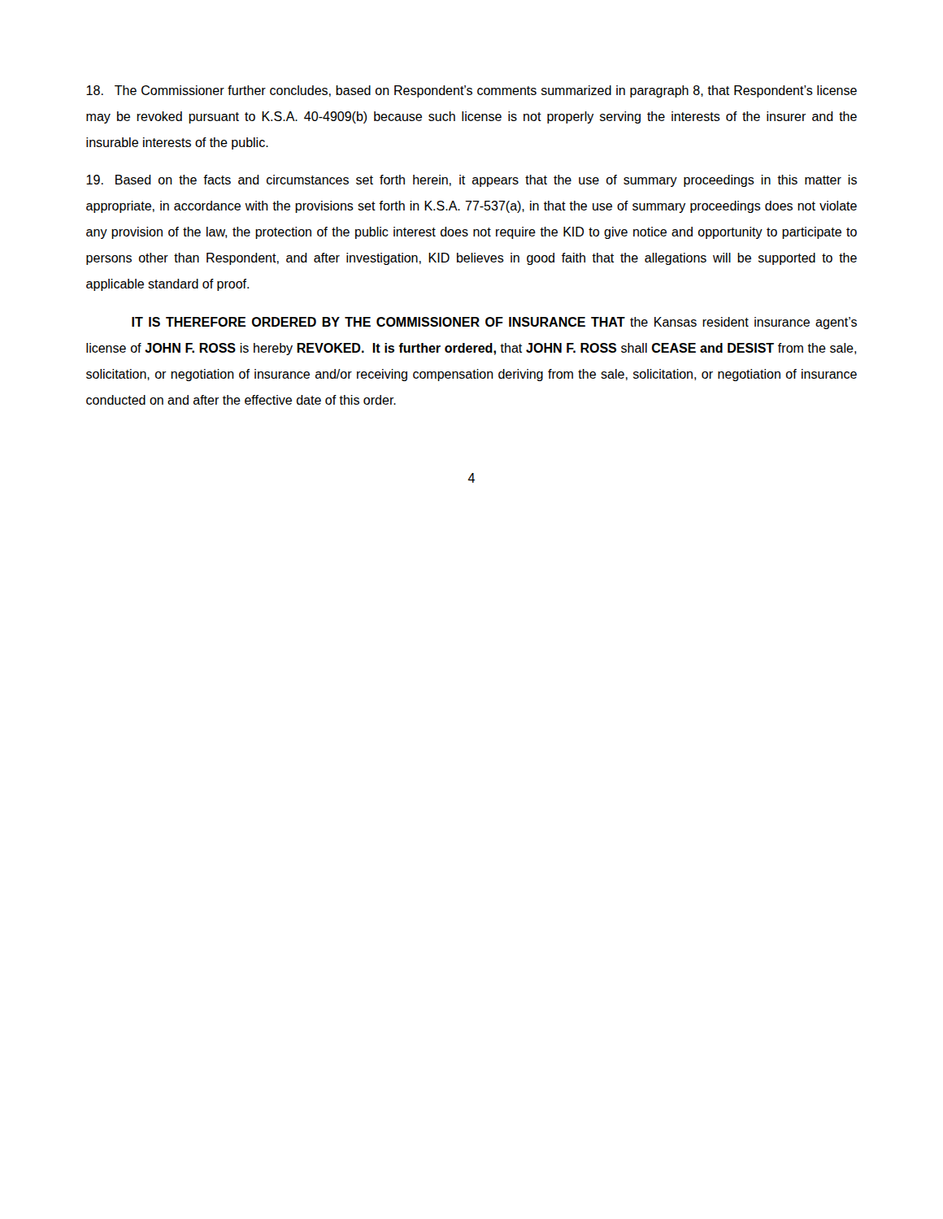18. The Commissioner further concludes, based on Respondent’s comments summarized in paragraph 8, that Respondent’s license may be revoked pursuant to K.S.A. 40-4909(b) because such license is not properly serving the interests of the insurer and the insurable interests of the public.
19. Based on the facts and circumstances set forth herein, it appears that the use of summary proceedings in this matter is appropriate, in accordance with the provisions set forth in K.S.A. 77-537(a), in that the use of summary proceedings does not violate any provision of the law, the protection of the public interest does not require the KID to give notice and opportunity to participate to persons other than Respondent, and after investigation, KID believes in good faith that the allegations will be supported to the applicable standard of proof.
IT IS THEREFORE ORDERED BY THE COMMISSIONER OF INSURANCE THAT the Kansas resident insurance agent’s license of JOHN F. ROSS is hereby REVOKED. It is further ordered, that JOHN F. ROSS shall CEASE and DESIST from the sale, solicitation, or negotiation of insurance and/or receiving compensation deriving from the sale, solicitation, or negotiation of insurance conducted on and after the effective date of this order.
4